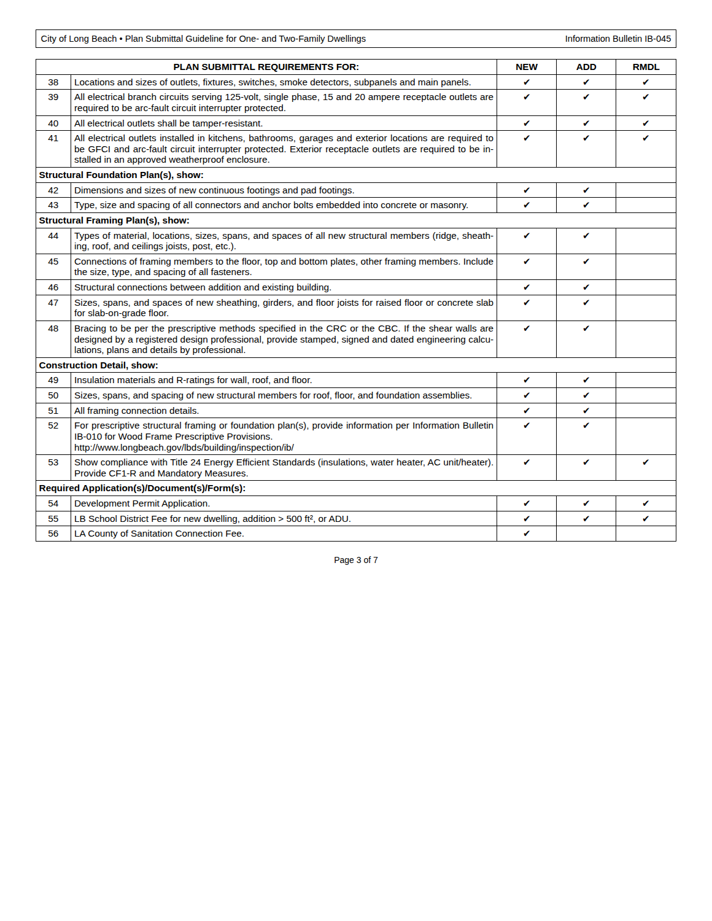City of Long Beach • Plan Submittal Guideline for One- and Two-Family Dwellings Information Bulletin IB-045
| PLAN SUBMITTAL REQUIREMENTS FOR: | NEW | ADD | RMDL |
| --- | --- | --- | --- |
| 38 | Locations and sizes of outlets, fixtures, switches, smoke detectors, subpanels and main panels. | ✔ | ✔ | ✔ |
| 39 | All electrical branch circuits serving 125-volt, single phase, 15 and 20 ampere receptacle outlets are required to be arc-fault circuit interrupter protected. | ✔ | ✔ | ✔ |
| 40 | All electrical outlets shall be tamper-resistant. | ✔ | ✔ | ✔ |
| 41 | All electrical outlets installed in kitchens, bathrooms, garages and exterior locations are required to be GFCI and arc-fault circuit interrupter protected. Exterior receptacle outlets are required to be installed in an approved weatherproof enclosure. | ✔ | ✔ | ✔ |
| Structural Foundation Plan(s), show: |
| 42 | Dimensions and sizes of new continuous footings and pad footings. | ✔ | ✔ | |
| 43 | Type, size and spacing of all connectors and anchor bolts embedded into concrete or masonry. | ✔ | ✔ | |
| Structural Framing Plan(s), show: |
| 44 | Types of material, locations, sizes, spans, and spaces of all new structural members (ridge, sheathing, roof, and ceilings joists, post, etc.). | ✔ | ✔ | |
| 45 | Connections of framing members to the floor, top and bottom plates, other framing members. Include the size, type, and spacing of all fasteners. | ✔ | ✔ | |
| 46 | Structural connections between addition and existing building. | ✔ | ✔ | |
| 47 | Sizes, spans, and spaces of new sheathing, girders, and floor joists for raised floor or concrete slab for slab-on-grade floor. | ✔ | ✔ | |
| 48 | Bracing to be per the prescriptive methods specified in the CRC or the CBC. If the shear walls are designed by a registered design professional, provide stamped, signed and dated engineering calculations, plans and details by professional. | ✔ | ✔ | |
| Construction Detail, show: |
| 49 | Insulation materials and R-ratings for wall, roof, and floor. | ✔ | ✔ | |
| 50 | Sizes, spans, and spacing of new structural members for roof, floor, and foundation assemblies. | ✔ | ✔ | |
| 51 | All framing connection details. | ✔ | ✔ | |
| 52 | For prescriptive structural framing or foundation plan(s), provide information per Information Bulletin IB-010 for Wood Frame Prescriptive Provisions. http://www.longbeach.gov/lbds/building/inspection/ib/ | ✔ | ✔ | |
| 53 | Show compliance with Title 24 Energy Efficient Standards (insulations, water heater, AC unit/heater). Provide CF1-R and Mandatory Measures. | ✔ | ✔ | ✔ |
| Required Application(s)/Document(s)/Form(s): |
| 54 | Development Permit Application. | ✔ | ✔ | ✔ |
| 55 | LB School District Fee for new dwelling, addition > 500 ft², or ADU. | ✔ | ✔ | ✔ |
| 56 | LA County of Sanitation Connection Fee. | ✔ | | |
Page 3 of 7